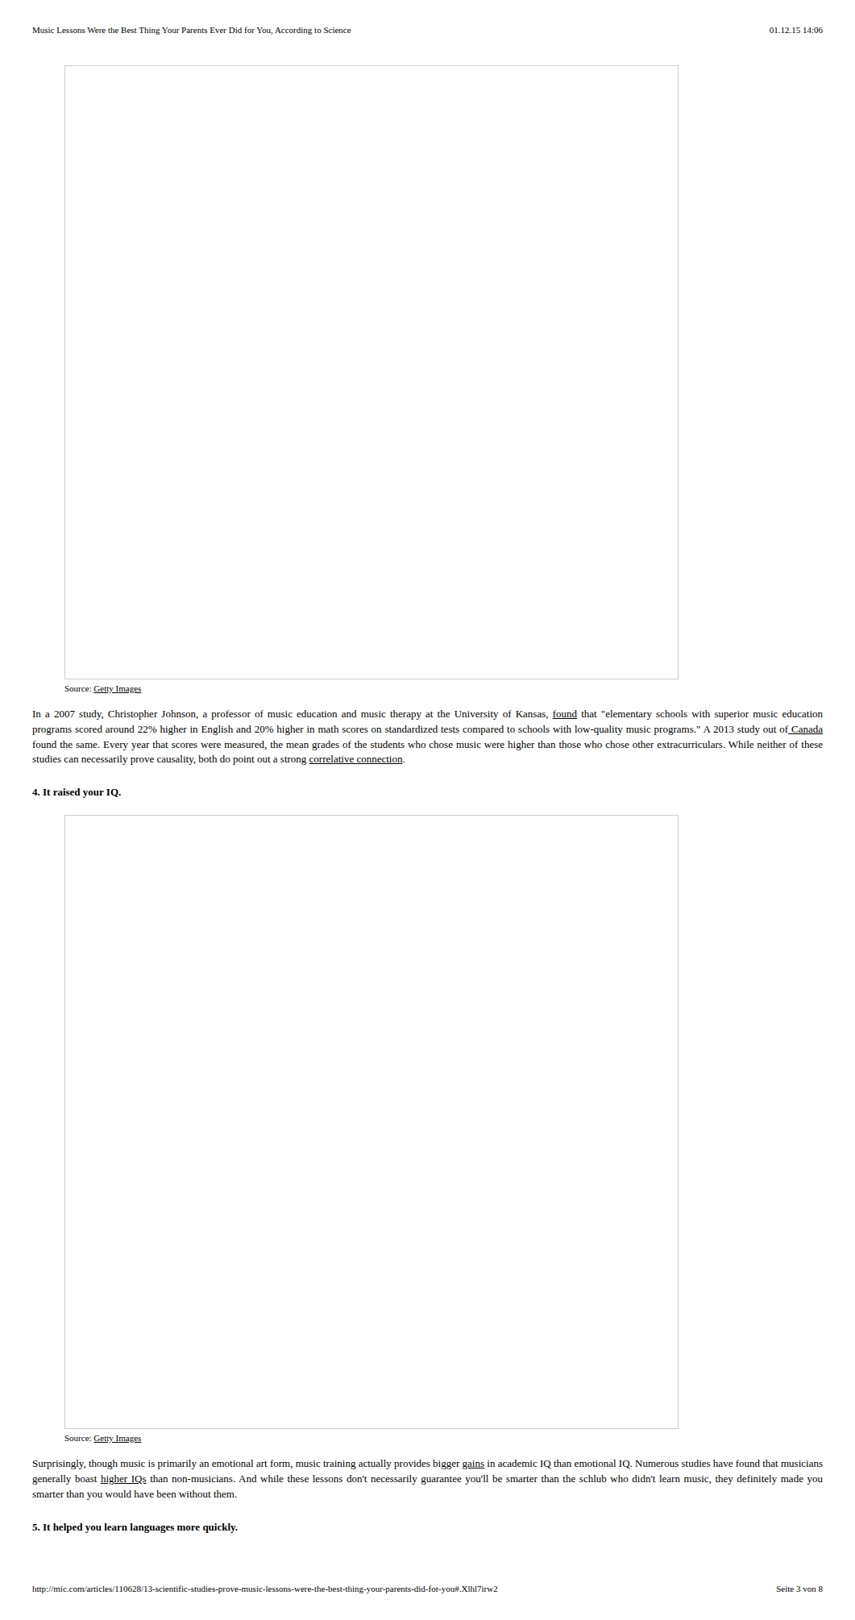Music Lessons Were the Best Thing Your Parents Ever Did for You, According to Science
01.12.15 14:06
Source: Getty Images
In a 2007 study, Christopher Johnson, a professor of music education and music therapy at the University of Kansas, found that "elementary schools with superior music education programs scored around 22% higher in English and 20% higher in math scores on standardized tests compared to schools with low-quality music programs." A 2013 study out of Canada found the same. Every year that scores were measured, the mean grades of the students who chose music were higher than those who chose other extracurriculars. While neither of these studies can necessarily prove causality, both do point out a strong correlative connection.
4. It raised your IQ.
Source: Getty Images
Surprisingly, though music is primarily an emotional art form, music training actually provides bigger gains in academic IQ than emotional IQ. Numerous studies have found that musicians generally boast higher IQs than non-musicians. And while these lessons don't necessarily guarantee you'll be smarter than the schlub who didn't learn music, they definitely made you smarter than you would have been without them.
5. It helped you learn languages more quickly.
http://mic.com/articles/110628/13-scientific-studies-prove-music-lessons-were-the-best-thing-your-parents-did-for-you#.Xlhl7irw2
Seite 3 von 8